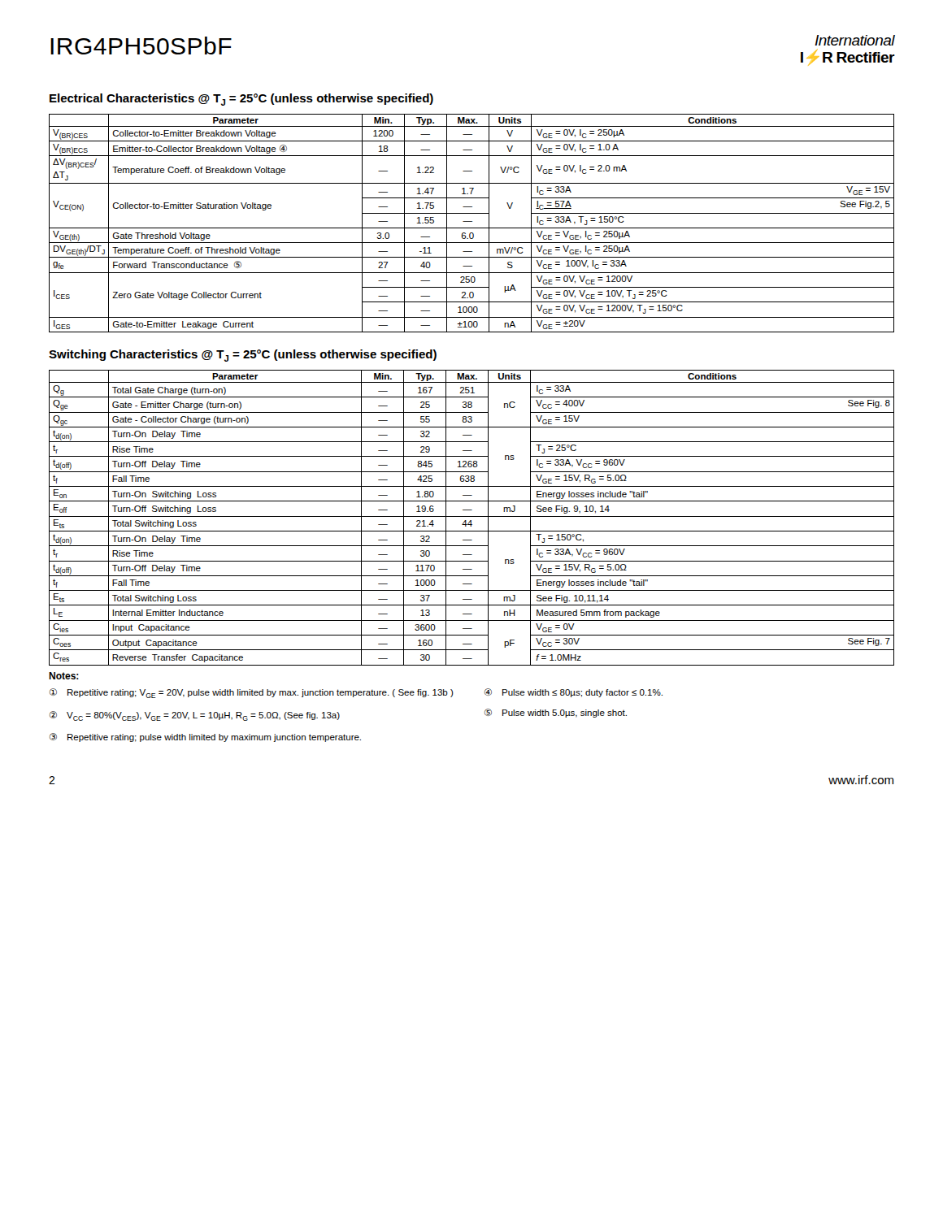IRG4PH50SPbF
International
I⚡R Rectifier
Electrical Characteristics @ TJ = 25°C (unless otherwise specified)
| | Parameter | Min. | Typ. | Max. | Units | Conditions |
| --- | --- | --- | --- | --- | --- | --- |
| V (BR)CES | Collector-to-Emitter Breakdown Voltage | 1200 | — | — | V | V GE = 0V, I C = 250µA |
| V (BR)ECS | Emitter-to-Collector Breakdown Voltage ④ | 18 | — | — | V | V GE = 0V, I C = 1.0 A |
| ΔV (BR)CES /ΔT J | Temperature Coeff. of Breakdown Voltage | — | 1.22 | — | V/°C | V GE = 0V, I C = 2.0 mA |
| V CE(ON) | Collector-to-Emitter Saturation Voltage | — | 1.47 | 1.7 | V | I C = 33A V GE = 15V |
| — | 1.75 | — | I C = 57A See Fig.2, 5 |
| — | 1.55 | — | I C = 33A , T J = 150°C |
| V GE(th) | Gate Threshold Voltage | 3.0 | — | 6.0 | | V CE = V GE , I C = 250µA |
| DV GE(th) /DT J | Temperature Coeff. of Threshold Voltage | — | -11 | — | mV/°C | V CE = V GE , I C = 250µA |
| g fe | Forward Transconductance ⑤ | 27 | 40 | — | S | V CE = 100V, I C = 33A |
| I CES | Zero Gate Voltage Collector Current | — | — | 250 | µA | V GE = 0V, V CE = 1200V |
| — | — | 2.0 | V GE = 0V, V CE = 10V, T J = 25°C |
| — | — | 1000 | | V GE = 0V, V CE = 1200V, T J = 150°C |
| I GES | Gate-to-Emitter Leakage Current | — | — | ±100 | nA | V GE = ±20V |
Switching Characteristics @ TJ = 25°C (unless otherwise specified)
| | Parameter | Min. | Typ. | Max. | Units | Conditions |
| --- | --- | --- | --- | --- | --- | --- |
| Q g | Total Gate Charge (turn-on) | — | 167 | 251 | nC | I C = 33A |
| Q ge | Gate - Emitter Charge (turn-on) | — | 25 | 38 | V CC = 400V See Fig. 8 |
| Q gc | Gate - Collector Charge (turn-on) | — | 55 | 83 | V GE = 15V |
| t d(on) | Turn-On Delay Time | — | 32 | — | ns | |
| t r | Rise Time | — | 29 | — | T J = 25°C |
| t d(off) | Turn-Off Delay Time | — | 845 | 1268 | I C = 33A, V CC = 960V |
| t f | Fall Time | — | 425 | 638 | V GE = 15V, R G = 5.0Ω |
| E on | Turn-On Switching Loss | — | 1.80 | — | | Energy losses include "tail" |
| E off | Turn-Off Switching Loss | — | 19.6 | — | mJ | See Fig. 9, 10, 14 |
| E ts | Total Switching Loss | — | 21.4 | 44 | | |
| t d(on) | Turn-On Delay Time | — | 32 | — | ns | T J = 150°C, |
| t r | Rise Time | — | 30 | — | I C = 33A, V CC = 960V |
| t d(off) | Turn-Off Delay Time | — | 1170 | — | V GE = 15V, R G = 5.0Ω |
| t f | Fall Time | — | 1000 | — | Energy losses include "tail" |
| E ts | Total Switching Loss | — | 37 | — | mJ | See Fig. 10,11,14 |
| L E | Internal Emitter Inductance | — | 13 | — | nH | Measured 5mm from package |
| C ies | Input Capacitance | — | 3600 | — | pF | V GE = 0V |
| C oes | Output Capacitance | — | 160 | — | V CC = 30V See Fig. 7 |
| C res | Reverse Transfer Capacitance | — | 30 | — | f = 1.0MHz |
Notes:
①
Repetitive rating; VGE = 20V, pulse width limited by max. junction temperature. ( See fig. 13b )
②
VCC = 80%(VCES), VGE = 20V, L = 10µH, RG = 5.0Ω, (See fig. 13a)
③
Repetitive rating; pulse width limited by maximum junction temperature.
④
Pulse width ≤ 80µs; duty factor ≤ 0.1%.
⑤
Pulse width 5.0µs, single shot.
2
www.irf.com